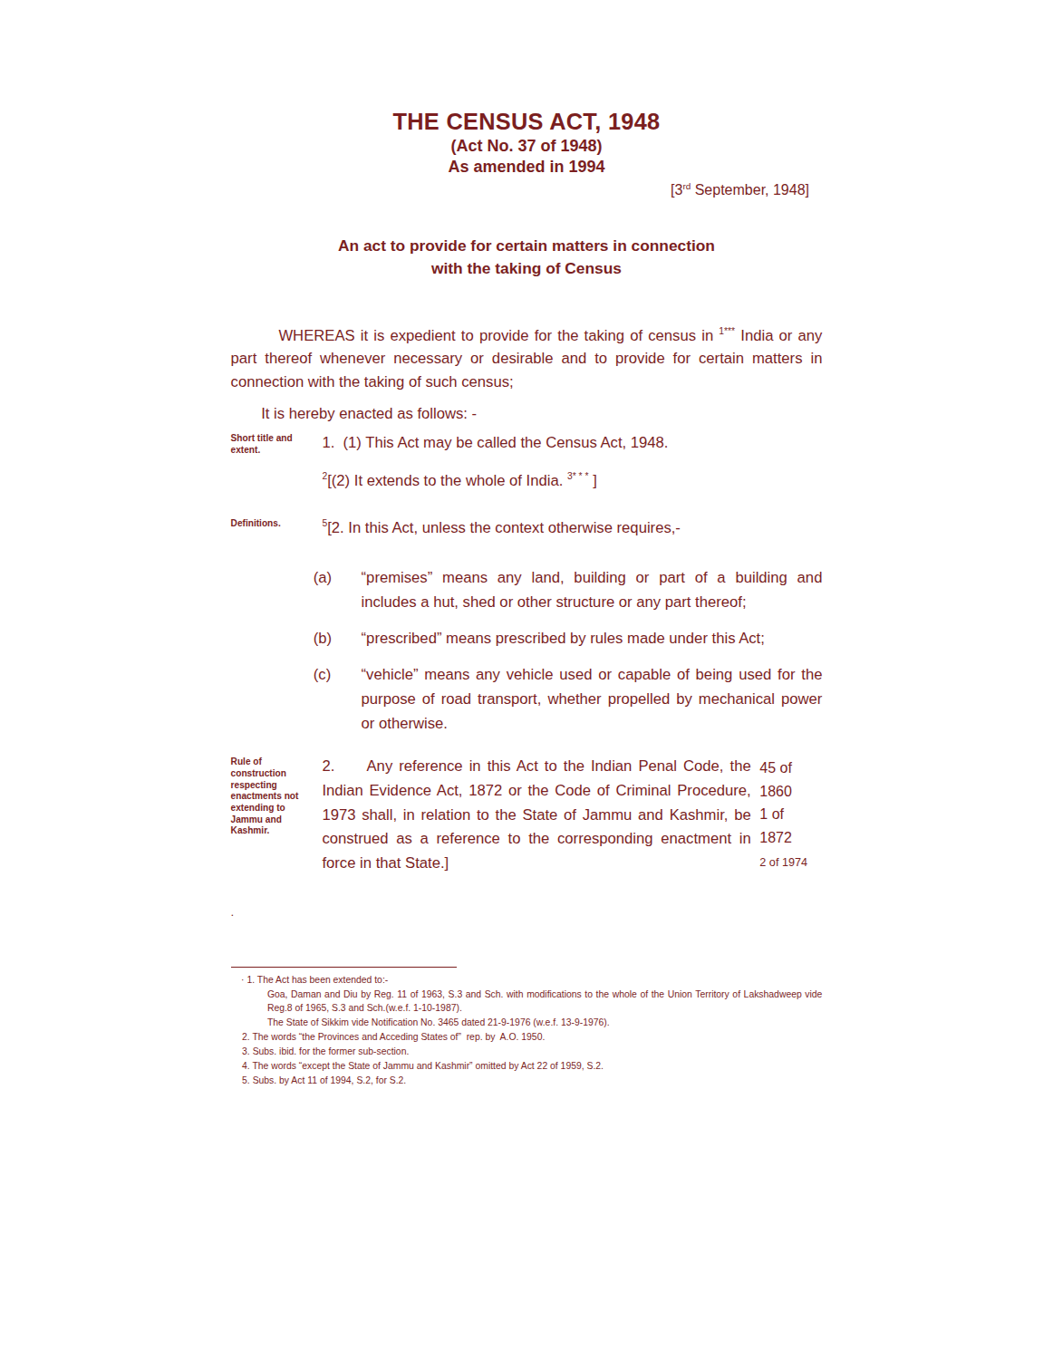THE CENSUS ACT, 1948
(Act No. 37 of 1948)
As amended in 1994
[3rd September, 1948]
An act to provide for certain matters in connection
with the taking of Census
WHEREAS it is expedient to provide for the taking of census in 1*** India or any part thereof whenever necessary or desirable and to provide for certain matters in connection with the taking of such census;
It is hereby enacted as follows: -
Short title and extent.
1. (1) This Act may be called the Census Act, 1948.
2[(2) It extends to the whole of India. 3* * * ]
Definitions.
5[2. In this Act, unless the context otherwise requires,-
(a)
“premises” means any land, building or part of a building and includes a hut, shed or other structure or any part thereof;
(b)
“prescribed” means prescribed by rules made under this Act;
(c)
“vehicle” means any vehicle used or capable of being used for the purpose of road transport, whether propelled by mechanical power or otherwise.
Rule of construction respecting enactments not extending to Jammu and Kashmir.
2. Any reference in this Act to the Indian Penal Code, the Indian Evidence Act, 1872 or the Code of Criminal Procedure, 1973 shall, in relation to the State of Jammu and Kashmir, be construed as a reference to the corresponding enactment in force in that State.]
45 of
1860
1 of
1872
2 of 1974
.
· 1. The Act has been extended to:-
Goa, Daman and Diu by Reg. 11 of 1963, S.3 and Sch. with modifications to the whole of the Union Territory of Lakshadweep vide Reg.8 of 1965, S.3 and Sch.(w.e.f. 1-10-1987).
The State of Sikkim vide Notification No. 3465 dated 21-9-1976 (w.e.f. 13-9-1976).
2. The words “the Provinces and Acceding States of” rep. by A.O. 1950.
3. Subs. ibid. for the former sub-section.
4. The words “except the State of Jammu and Kashmir” omitted by Act 22 of 1959, S.2.
5. Subs. by Act 11 of 1994, S.2, for S.2.